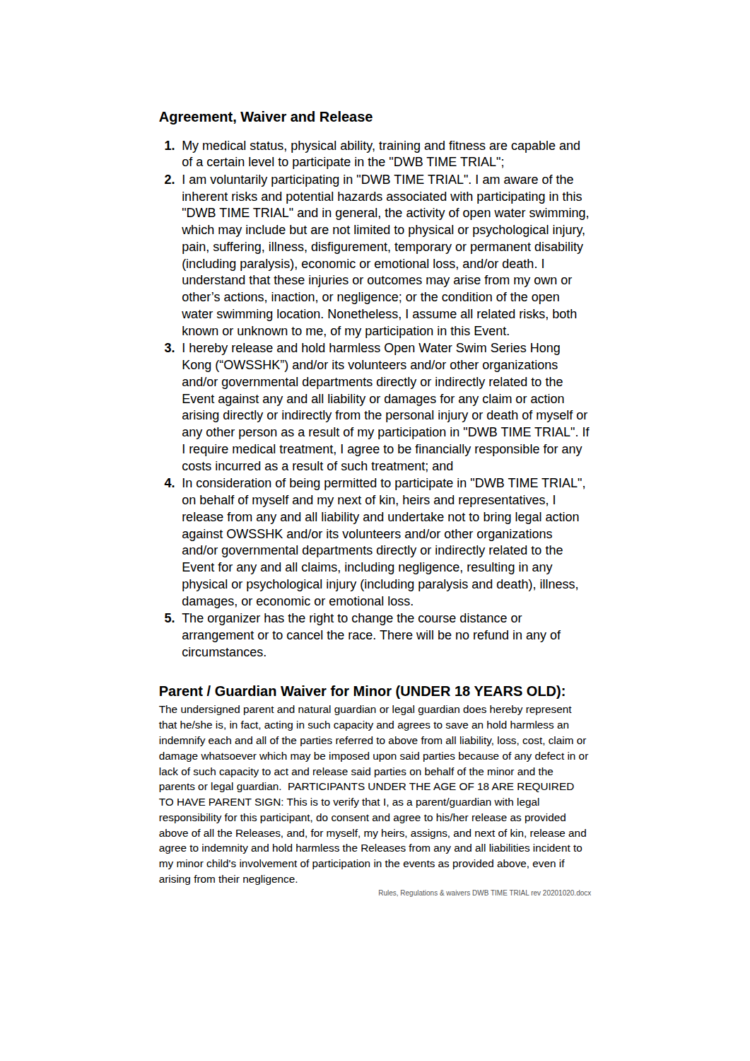Agreement, Waiver and Release
My medical status, physical ability, training and fitness are capable and of a certain level to participate in the "DWB TIME TRIAL";
I am voluntarily participating in "DWB TIME TRIAL". I am aware of the inherent risks and potential hazards associated with participating in this "DWB TIME TRIAL" and in general, the activity of open water swimming, which may include but are not limited to physical or psychological injury, pain, suffering, illness, disfigurement, temporary or permanent disability (including paralysis), economic or emotional loss, and/or death. I understand that these injuries or outcomes may arise from my own or other’s actions, inaction, or negligence; or the condition of the open water swimming location. Nonetheless, I assume all related risks, both known or unknown to me, of my participation in this Event.
I hereby release and hold harmless Open Water Swim Series Hong Kong (“OWSSHK”) and/or its volunteers and/or other organizations and/or governmental departments directly or indirectly related to the Event against any and all liability or damages for any claim or action arising directly or indirectly from the personal injury or death of myself or any other person as a result of my participation in "DWB TIME TRIAL". If I require medical treatment, I agree to be financially responsible for any costs incurred as a result of such treatment; and
In consideration of being permitted to participate in "DWB TIME TRIAL", on behalf of myself and my next of kin, heirs and representatives, I release from any and all liability and undertake not to bring legal action against OWSSHK and/or its volunteers and/or other organizations and/or governmental departments directly or indirectly related to the Event for any and all claims, including negligence, resulting in any physical or psychological injury (including paralysis and death), illness, damages, or economic or emotional loss.
The organizer has the right to change the course distance or arrangement or to cancel the race. There will be no refund in any of circumstances.
Parent / Guardian Waiver for Minor (UNDER 18 YEARS OLD):
The undersigned parent and natural guardian or legal guardian does hereby represent that he/she is, in fact, acting in such capacity and agrees to save an hold harmless an indemnify each and all of the parties referred to above from all liability, loss, cost, claim or damage whatsoever which may be imposed upon said parties because of any defect in or lack of such capacity to act and release said parties on behalf of the minor and the parents or legal guardian. PARTICIPANTS UNDER THE AGE OF 18 ARE REQUIRED TO HAVE PARENT SIGN: This is to verify that I, as a parent/guardian with legal responsibility for this participant, do consent and agree to his/her release as provided above of all the Releases, and, for myself, my heirs, assigns, and next of kin, release and agree to indemnity and hold harmless the Releases from any and all liabilities incident to my minor child's involvement of participation in the events as provided above, even if arising from their negligence.
Rules, Regulations & waivers DWB TIME TRIAL rev 20201020.docx